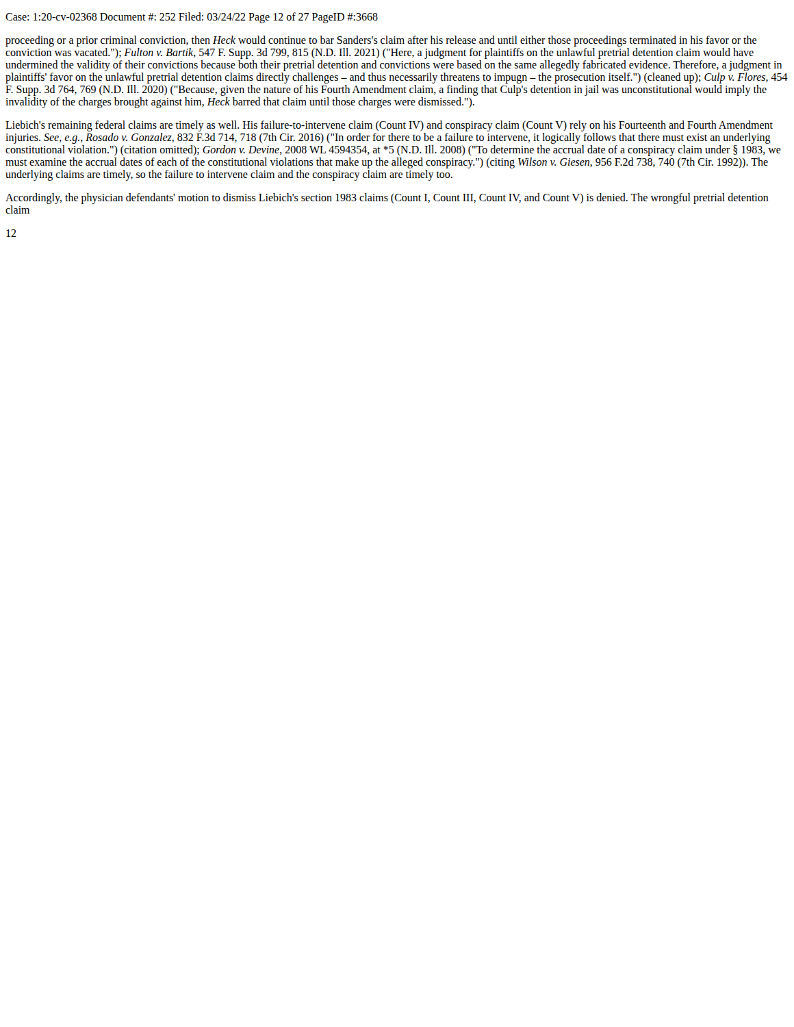Case: 1:20-cv-02368 Document #: 252 Filed: 03/24/22 Page 12 of 27 PageID #:3668
proceeding or a prior criminal conviction, then Heck would continue to bar Sanders's claim after his release and until either those proceedings terminated in his favor or the conviction was vacated."); Fulton v. Bartik, 547 F. Supp. 3d 799, 815 (N.D. Ill. 2021) ("Here, a judgment for plaintiffs on the unlawful pretrial detention claim would have undermined the validity of their convictions because both their pretrial detention and convictions were based on the same allegedly fabricated evidence. Therefore, a judgment in plaintiffs' favor on the unlawful pretrial detention claims directly challenges – and thus necessarily threatens to impugn – the prosecution itself.") (cleaned up); Culp v. Flores, 454 F. Supp. 3d 764, 769 (N.D. Ill. 2020) ("Because, given the nature of his Fourth Amendment claim, a finding that Culp's detention in jail was unconstitutional would imply the invalidity of the charges brought against him, Heck barred that claim until those charges were dismissed.").
Liebich's remaining federal claims are timely as well. His failure-to-intervene claim (Count IV) and conspiracy claim (Count V) rely on his Fourteenth and Fourth Amendment injuries. See, e.g., Rosado v. Gonzalez, 832 F.3d 714, 718 (7th Cir. 2016) ("In order for there to be a failure to intervene, it logically follows that there must exist an underlying constitutional violation.") (citation omitted); Gordon v. Devine, 2008 WL 4594354, at *5 (N.D. Ill. 2008) ("To determine the accrual date of a conspiracy claim under § 1983, we must examine the accrual dates of each of the constitutional violations that make up the alleged conspiracy.") (citing Wilson v. Giesen, 956 F.2d 738, 740 (7th Cir. 1992)). The underlying claims are timely, so the failure to intervene claim and the conspiracy claim are timely too.
Accordingly, the physician defendants' motion to dismiss Liebich's section 1983 claims (Count I, Count III, Count IV, and Count V) is denied. The wrongful pretrial detention claim
12